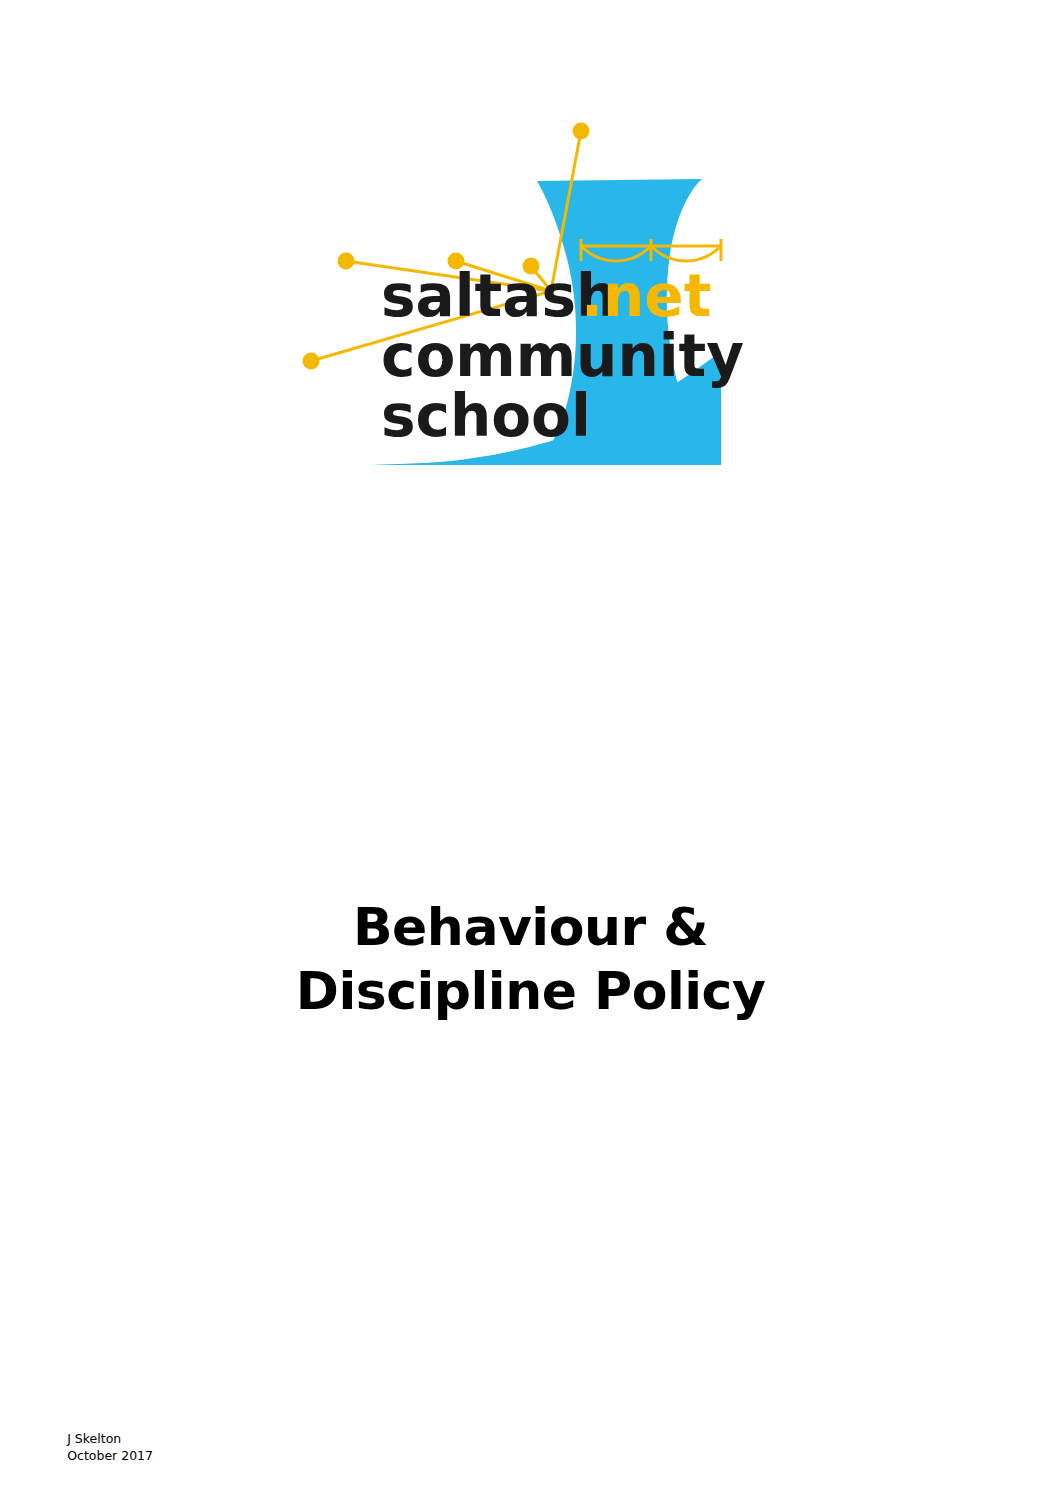saltash .net community school
Behaviour &
Discipline Policy
J Skelton
October 2017